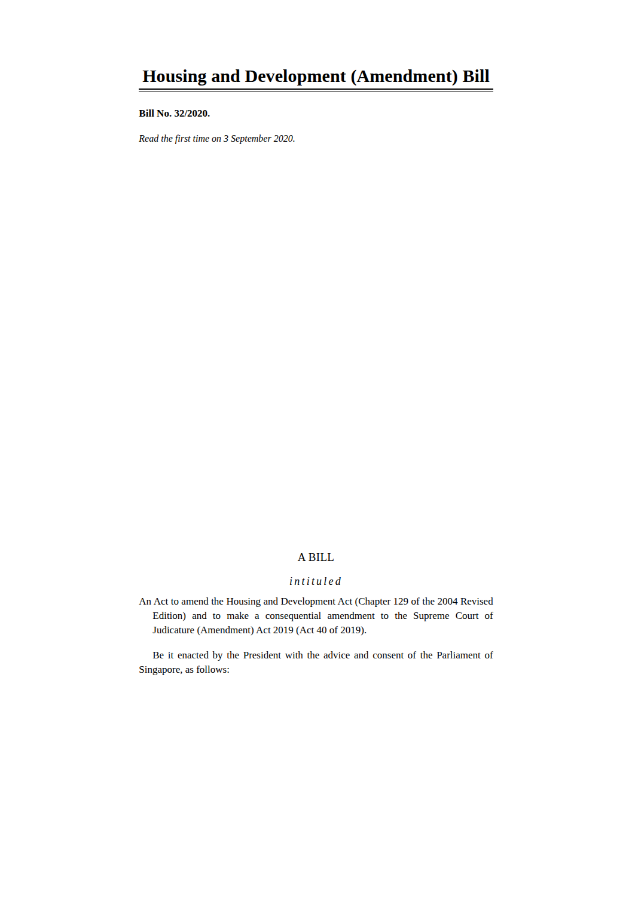Housing and Development (Amendment) Bill
Bill No. 32/2020.
Read the first time on 3 September 2020.
A BILL
intituled
An Act to amend the Housing and Development Act (Chapter 129 of the 2004 Revised Edition) and to make a consequential amendment to the Supreme Court of Judicature (Amendment) Act 2019 (Act 40 of 2019).
Be it enacted by the President with the advice and consent of the Parliament of Singapore, as follows: